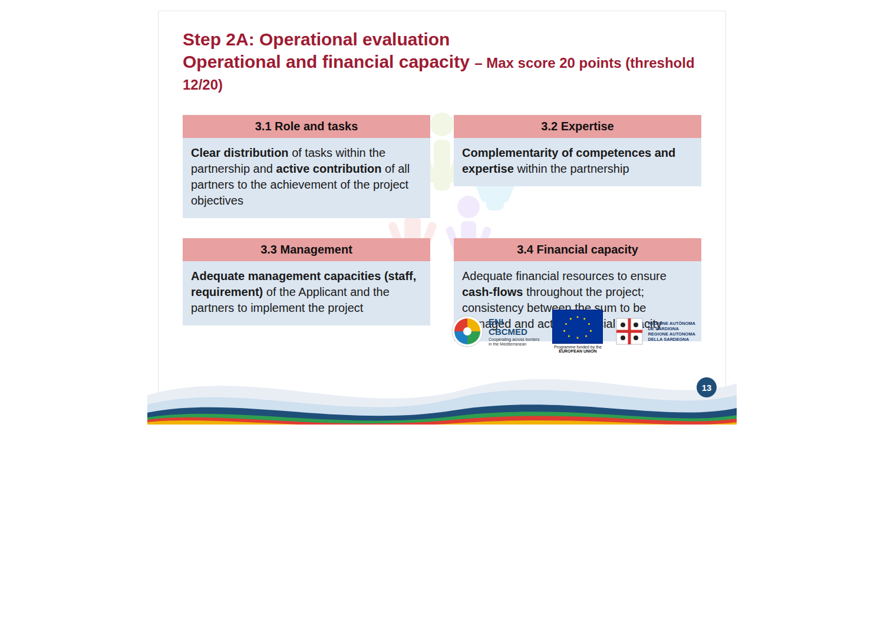Step 2A: Operational evaluation Operational and financial capacity – Max score 20 points (threshold 12/20)
3.1 Role and tasks
Clear distribution of tasks within the partnership and active contribution of all partners to the achievement of the project objectives
3.2 Expertise
Complementarity of competences and expertise within the partnership
3.3 Management
Adequate management capacities (staff, requirement) of the Applicant and the partners to implement the project
3.4 Financial capacity
Adequate financial resources to ensure cash-flows throughout the project; consistency between the sum to be managed and actual financial capacity
ENI
CBCMED
Cooperating across borders
in the Mediterranean
Programme funded by the
EUROPEAN UNION
REGIONE AUTÒNOMA
DE SARDIGNA
REGIONE AUTONOMA
DELLA SARDEGNA
13